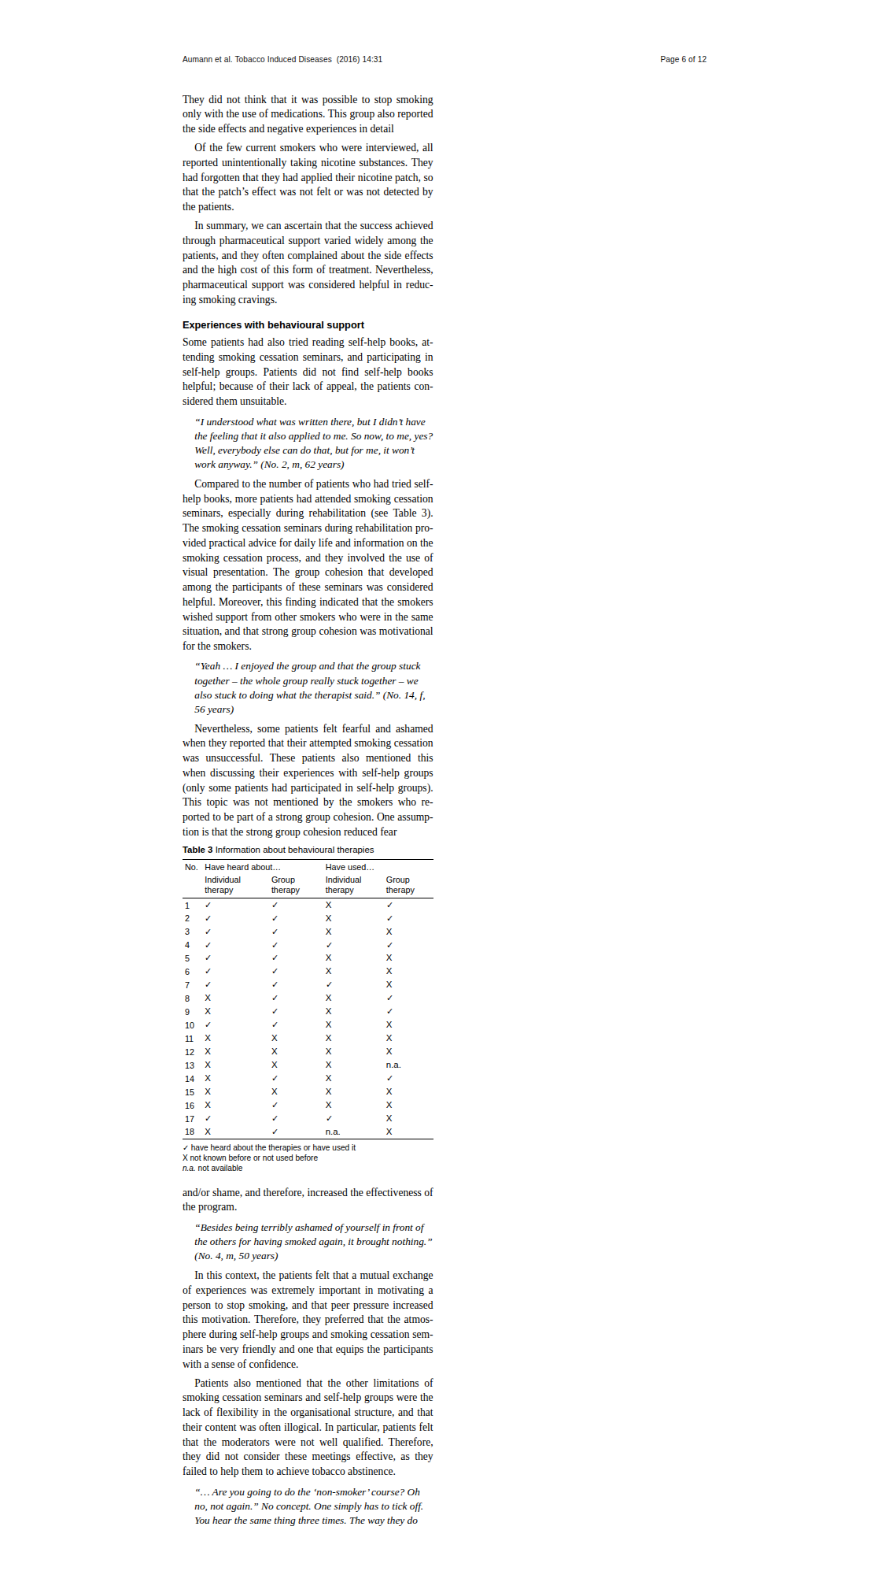Aumann et al. Tobacco Induced Diseases (2016) 14:31
Page 6 of 12
They did not think that it was possible to stop smoking only with the use of medications. This group also reported the side effects and negative experiences in detail
Of the few current smokers who were interviewed, all reported unintentionally taking nicotine substances. They had forgotten that they had applied their nicotine patch, so that the patch’s effect was not felt or was not detected by the patients.
In summary, we can ascertain that the success achieved through pharmaceutical support varied widely among the patients, and they often complained about the side effects and the high cost of this form of treatment. Nevertheless, pharmaceutical support was considered helpful in reducing smoking cravings.
Experiences with behavioural support
Some patients had also tried reading self-help books, attending smoking cessation seminars, and participating in self-help groups. Patients did not find self-help books helpful; because of their lack of appeal, the patients considered them unsuitable.
“I understood what was written there, but I didn’t have the feeling that it also applied to me. So now, to me, yes? Well, everybody else can do that, but for me, it won’t work anyway.” (No. 2, m, 62 years)
Compared to the number of patients who had tried self-help books, more patients had attended smoking cessation seminars, especially during rehabilitation (see Table 3). The smoking cessation seminars during rehabilitation provided practical advice for daily life and information on the smoking cessation process, and they involved the use of visual presentation. The group cohesion that developed among the participants of these seminars was considered helpful. Moreover, this finding indicated that the smokers wished support from other smokers who were in the same situation, and that strong group cohesion was motivational for the smokers.
“Yeah … I enjoyed the group and that the group stuck together – the whole group really stuck together – we also stuck to doing what the therapist said.” (No. 14, f, 56 years)
Nevertheless, some patients felt fearful and ashamed when they reported that their attempted smoking cessation was unsuccessful. These patients also mentioned this when discussing their experiences with self-help groups (only some patients had participated in self-help groups). This topic was not mentioned by the smokers who reported to be part of a strong group cohesion. One assumption is that the strong group cohesion reduced fear
Table 3 Information about behavioural therapies
| No. | Have heard about… | Have used… |
| --- | --- | --- |
| | Individual therapy | Group therapy | Individual therapy | Group therapy |
| 1 | ✓ | ✓ | X | ✓ |
| 2 | ✓ | ✓ | X | ✓ |
| 3 | ✓ | ✓ | X | X |
| 4 | ✓ | ✓ | ✓ | ✓ |
| 5 | ✓ | ✓ | X | X |
| 6 | ✓ | ✓ | X | X |
| 7 | ✓ | ✓ | ✓ | X |
| 8 | X | ✓ | X | ✓ |
| 9 | X | ✓ | X | ✓ |
| 10 | ✓ | ✓ | X | X |
| 11 | X | X | X | X |
| 12 | X | X | X | X |
| 13 | X | X | X | n.a. |
| 14 | X | ✓ | X | ✓ |
| 15 | X | X | X | X |
| 16 | X | ✓ | X | X |
| 17 | ✓ | ✓ | ✓ | X |
| 18 | X | ✓ | n.a. | X |
✓ have heard about the therapies or have used it
X not known before or not used before
n.a. not available
and/or shame, and therefore, increased the effectiveness of the program.
“Besides being terribly ashamed of yourself in front of the others for having smoked again, it brought nothing.” (No. 4, m, 50 years)
In this context, the patients felt that a mutual exchange of experiences was extremely important in motivating a person to stop smoking, and that peer pressure increased this motivation. Therefore, they preferred that the atmosphere during self-help groups and smoking cessation seminars be very friendly and one that equips the participants with a sense of confidence.
Patients also mentioned that the other limitations of smoking cessation seminars and self-help groups were the lack of flexibility in the organisational structure, and that their content was often illogical. In particular, patients felt that the moderators were not well qualified. Therefore, they did not consider these meetings effective, as they failed to help them to achieve tobacco abstinence.
“… Are you going to do the ‘non-smoker’ course? Oh no, not again.” No concept. One simply has to tick off. You hear the same thing three times. The way they do